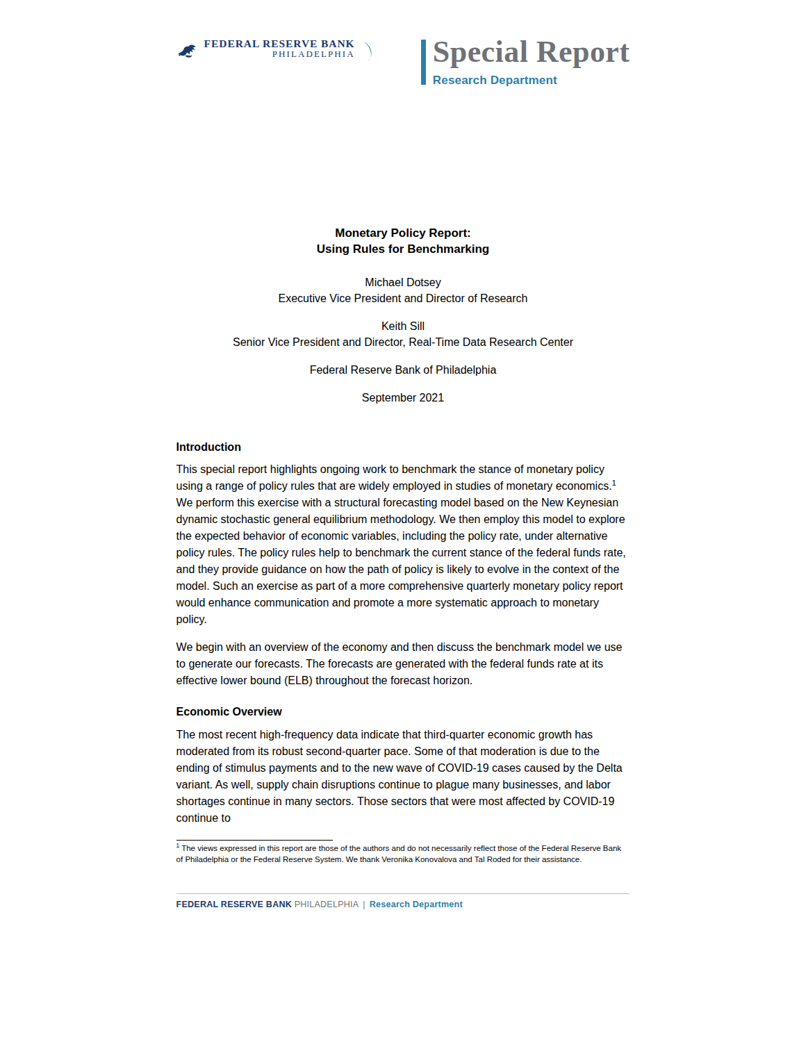FEDERAL RESERVE BANK
PHILADELPHIA
Special Report
Research Department
Monetary Policy Report:
Using Rules for Benchmarking
Michael Dotsey
Executive Vice President and Director of Research
Keith Sill
Senior Vice President and Director, Real-Time Data Research Center
Federal Reserve Bank of Philadelphia
September 2021
Introduction
This special report highlights ongoing work to benchmark the stance of monetary policy using a range of policy rules that are widely employed in studies of monetary economics.1 We perform this exercise with a structural forecasting model based on the New Keynesian dynamic stochastic general equilibrium methodology. We then employ this model to explore the expected behavior of economic variables, including the policy rate, under alternative policy rules. The policy rules help to benchmark the current stance of the federal funds rate, and they provide guidance on how the path of policy is likely to evolve in the context of the model. Such an exercise as part of a more comprehensive quarterly monetary policy report would enhance communication and promote a more systematic approach to monetary policy.
We begin with an overview of the economy and then discuss the benchmark model we use to generate our forecasts. The forecasts are generated with the federal funds rate at its effective lower bound (ELB) throughout the forecast horizon.
Economic Overview
The most recent high-frequency data indicate that third-quarter economic growth has moderated from its robust second-quarter pace. Some of that moderation is due to the ending of stimulus payments and to the new wave of COVID-19 cases caused by the Delta variant. As well, supply chain disruptions continue to plague many businesses, and labor shortages continue in many sectors. Those sectors that were most affected by COVID-19 continue to
1 The views expressed in this report are those of the authors and do not necessarily reflect those of the Federal Reserve Bank of Philadelphia or the Federal Reserve System. We thank Veronika Konovalova and Tal Roded for their assistance.
FEDERAL RESERVE BANK PHILADELPHIA|Research Department